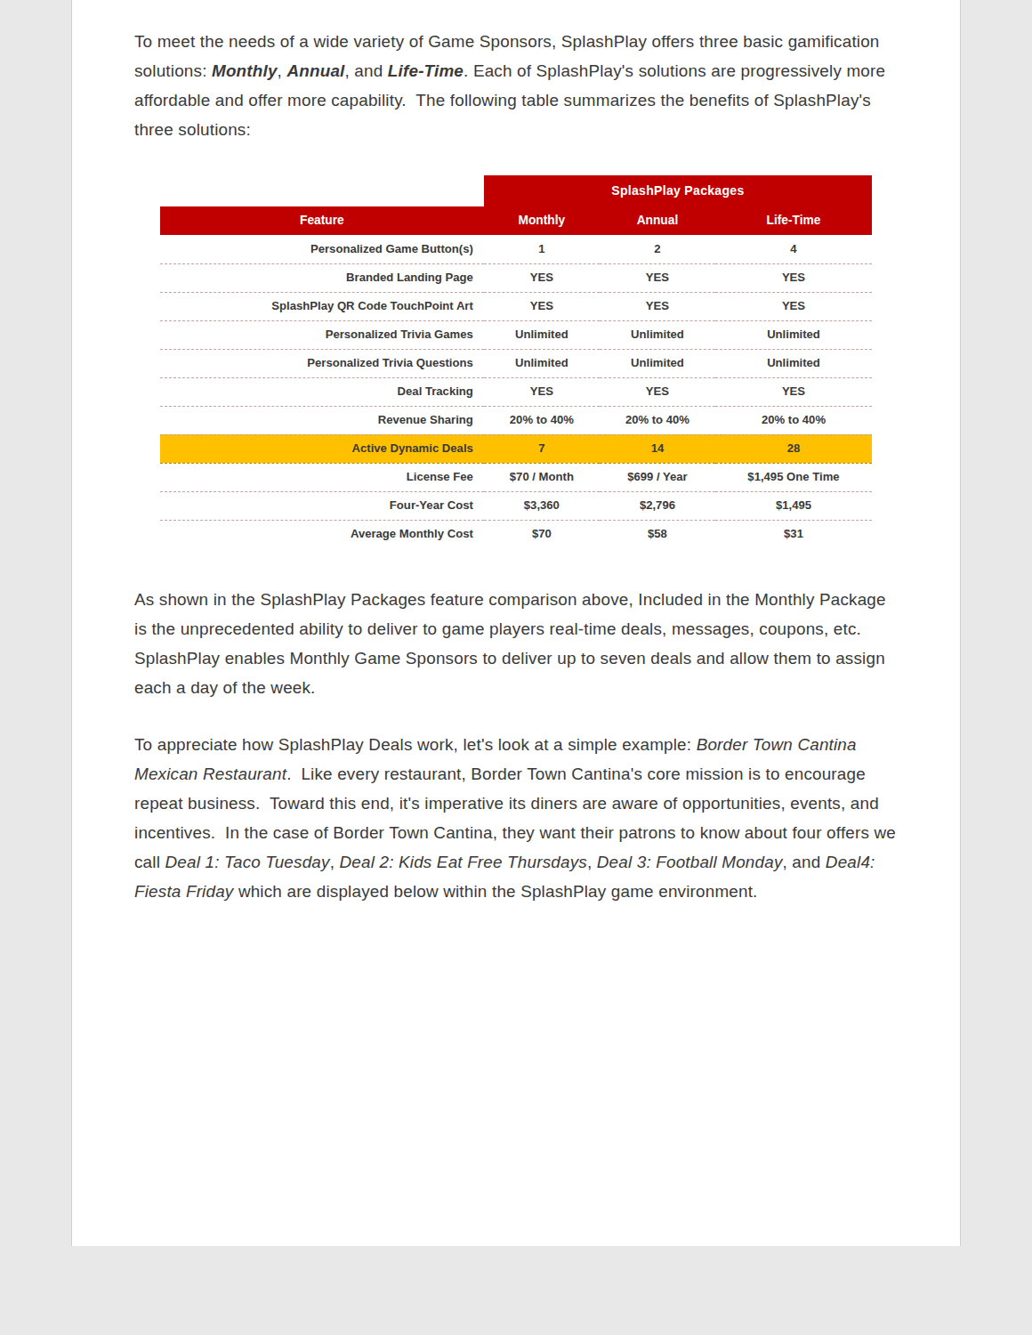To meet the needs of a wide variety of Game Sponsors, SplashPlay offers three basic gamification solutions: Monthly, Annual, and Life-Time. Each of SplashPlay's solutions are progressively more affordable and offer more capability. The following table summarizes the benefits of SplashPlay's three solutions:
| | SplashPlay Packages |
| --- | --- |
| Feature | Monthly | Annual | Life-Time |
| Personalized Game Button(s) | 1 | 2 | 4 |
| Branded Landing Page | YES | YES | YES |
| SplashPlay QR Code TouchPoint Art | YES | YES | YES |
| Personalized Trivia Games | Unlimited | Unlimited | Unlimited |
| Personalized Trivia Questions | Unlimited | Unlimited | Unlimited |
| Deal Tracking | YES | YES | YES |
| Revenue Sharing | 20% to 40% | 20% to 40% | 20% to 40% |
| Active Dynamic Deals | 7 | 14 | 28 |
| License Fee | $70 / Month | $699 / Year | $1,495 One Time |
| Four-Year Cost | $3,360 | $2,796 | $1,495 |
| Average Monthly Cost | $70 | $58 | $31 |
As shown in the SplashPlay Packages feature comparison above, Included in the Monthly Package is the unprecedented ability to deliver to game players real-time deals, messages, coupons, etc. SplashPlay enables Monthly Game Sponsors to deliver up to seven deals and allow them to assign each a day of the week.
To appreciate how SplashPlay Deals work, let's look at a simple example: Border Town Cantina Mexican Restaurant. Like every restaurant, Border Town Cantina's core mission is to encourage repeat business. Toward this end, it's imperative its diners are aware of opportunities, events, and incentives. In the case of Border Town Cantina, they want their patrons to know about four offers we call Deal 1: Taco Tuesday, Deal 2: Kids Eat Free Thursdays, Deal 3: Football Monday, and Deal4: Fiesta Friday which are displayed below within the SplashPlay game environment.